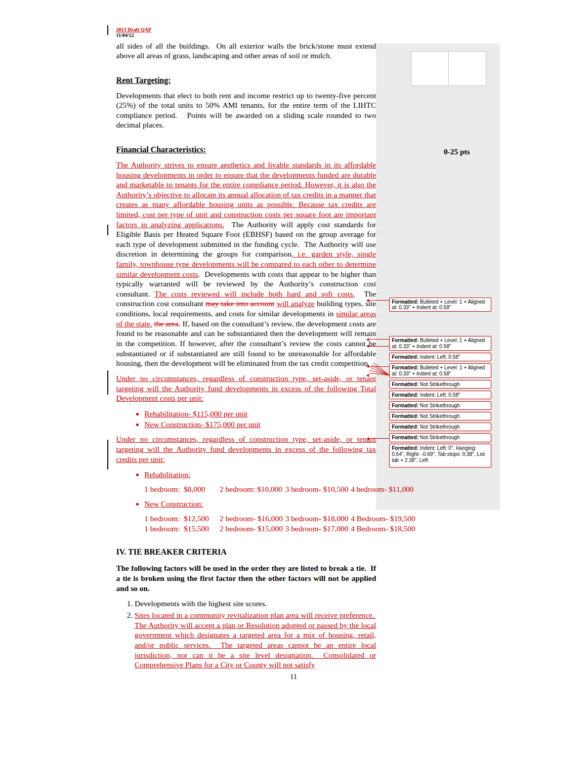2013 Draft QAP
11/04/12
all sides of all the buildings. On all exterior walls the brick/stone must extend above all areas of grass, landscaping and other areas of soil or mulch.
Rent Targeting:
Developments that elect to both rent and income restrict up to twenty-five percent (25%) of the total units to 50% AMI tenants, for the entire term of the LIHTC compliance period. Points will be awarded on a sliding scale rounded to two decimal places.
Financial Characteristics:
The Authority strives to ensure aesthetics and livable standards in its affordable housing developments in order to ensure that the developments funded are durable and marketable to tenants for the entire compliance period. However, it is also the Authority’s objective to allocate its annual allocation of tax credits in a manner that creates as many affordable housing units as possible. Because tax credits are limited, cost per type of unit and construction costs per square foot are important factors in analyzing applications. The Authority will apply cost standards for Eligible Basis per Heated Square Foot (EBHSF) based on the group average for each type of development submitted in the funding cycle. The Authority will use discretion in determining the groups for comparison, i.e. garden style, single family, townhouse type developments will be compared to each other to determine similar development costs. Developments with costs that appear to be higher than typically warranted will be reviewed by the Authority’s construction cost consultant. The costs reviewed will include both hard and soft costs. The construction cost consultant may take into account will analyze building types, site conditions, local requirements, and costs for similar developments in similar areas of the state. the area. If, based on the consultant’s review, the development costs are found to be reasonable and can be substantiated then the development will remain in the competition. If however, after the consultant’s review the costs cannot be substantiated or if substantiated are still found to be unreasonable for affordable housing, then the development will be eliminated from the tax credit competition.
Under no circumstances, regardless of construction type, set-aside, or tenant targeting will the Authority fund developments in excess of the following Total Development costs per unit:
Rehabilitation- $115,000 per unit
New Construction- $175,000 per unit
Under no circumstances, regardless of construction type, set-aside, or tenant targeting will the Authority fund developments in excess of the following tax credits per unit:
Rehabilitation:
1 bedroom: $8,0002 bedroom: $10,0003 bedroom- $10,5004 bedroom- $11,000
New Construction:
1 bedroom: $12,5002 bedroom- $16,0003 bedroom- $18,0004 Bedroom- $19,500
1 bedroom: $15,5002 bedroom- $15,0003 bedroom- $17,0004 Bedroom- $18,500
IV. TIE BREAKER CRITERIA
The following factors will be used in the order they are listed to break a tie. If a tie is broken using the first factor then the other factors will not be applied and so on.
Developments with the highest site scores.
Sites located in a community revitalization plan area will receive preference. The Authority will accept a plan or Resolution adopted or passed by the local government which designates a targeted area for a mix of housing, retail, and/or public services. The targeted areas cannot be an entire local jurisdiction, nor can it be a site level designation. Consolidated or Comprehensive Plans for a City or County will not satisfy
0-25 pts
Formatted: Bulleted + Level: 1 + Aligned at: 0.33" + Indent at: 0.58"
Formatted: Bulleted + Level: 1 + Aligned at: 0.33" + Indent at: 0.58"
Formatted: Indent: Left: 0.58"
Formatted: Bulleted + Level: 1 + Aligned at: 0.33" + Indent at: 0.58"
Formatted: Not Strikethrough
Formatted: Indent: Left: 0.58"
Formatted: Not Strikethrough
Formatted: Not Strikethrough
Formatted: Not Strikethrough
Formatted: Not Strikethrough
Formatted: Indent: Left: 0", Hanging: 0.54", Right: -0.69", Tab stops: 0.38", List tab + 2.38", Left
11